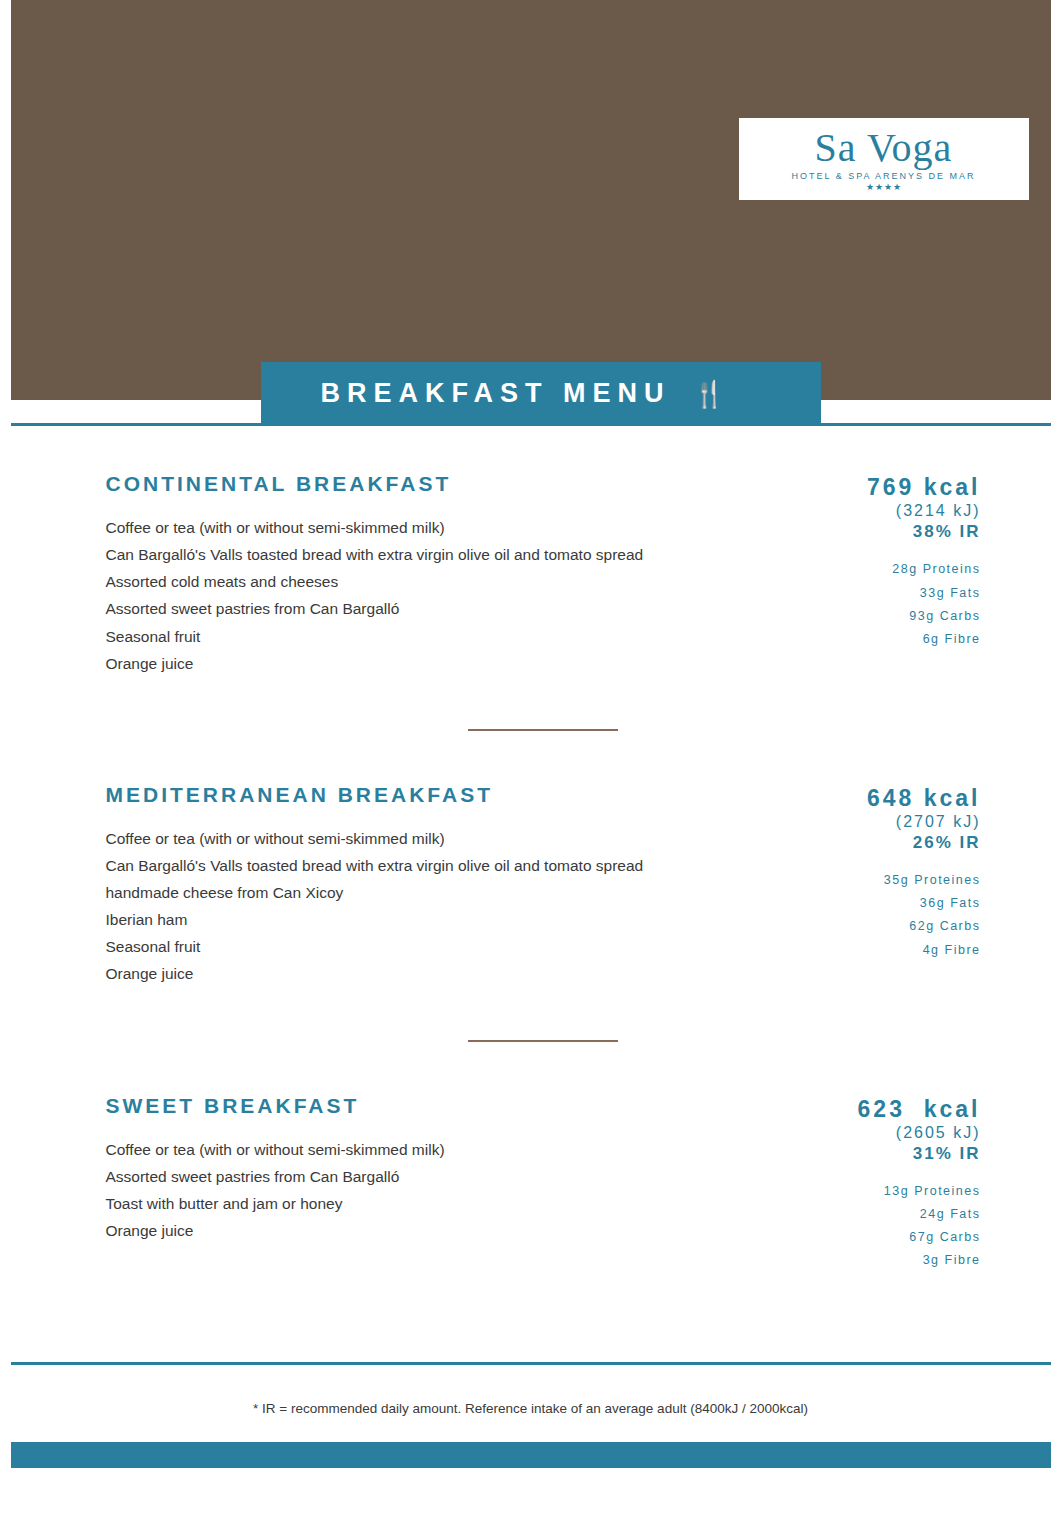Sa Voga
HOTEL & SPA ARENYS DE MAR
★★★★
BREAKFAST MENU
🍴
CONTINENTAL BREAKFAST
Coffee or tea (with or without semi-skimmed milk)
Can Bargalló's Valls toasted bread with extra virgin olive oil and tomato spread
Assorted cold meats and cheeses
Assorted sweet pastries from Can Bargalló
Seasonal fruit
Orange juice
769 kcal
(3214 kJ)
38% IR
28g Proteins
33g Fats
93g Carbs
6g Fibre
MEDITERRANEAN BREAKFAST
Coffee or tea (with or without semi-skimmed milk)
Can Bargalló's Valls toasted bread with extra virgin olive oil and tomato spread
handmade cheese from Can Xicoy
Iberian ham
Seasonal fruit
Orange juice
648 kcal
(2707 kJ)
26% IR
35g Proteines
36g Fats
62g Carbs
4g Fibre
SWEET BREAKFAST
Coffee or tea (with or without semi-skimmed milk)
Assorted sweet pastries from Can Bargalló
Toast with butter and jam or honey
Orange juice
623 kcal
(2605 kJ)
31% IR
13g Proteines
24g Fats
67g Carbs
3g Fibre
* IR = recommended daily amount. Reference intake of an average adult (8400kJ / 2000kcal)